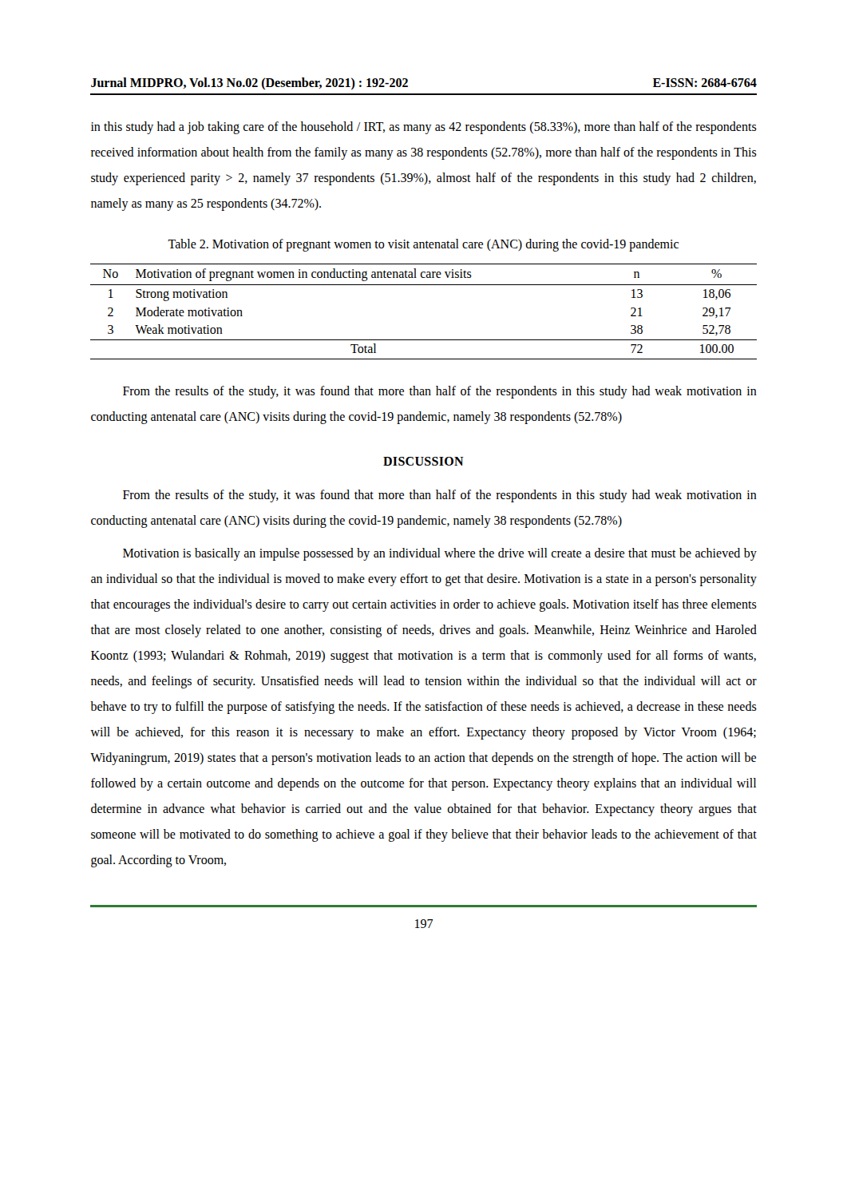Jurnal MIDPRO, Vol.13 No.02 (Desember, 2021) : 192-202 E-ISSN: 2684-6764
in this study had a job taking care of the household / IRT, as many as 42 respondents (58.33%), more than half of the respondents received information about health from the family as many as 38 respondents (52.78%), more than half of the respondents in This study experienced parity > 2, namely 37 respondents (51.39%), almost half of the respondents in this study had 2 children, namely as many as 25 respondents (34.72%).
Table 2. Motivation of pregnant women to visit antenatal care (ANC) during the covid-19 pandemic
| No | Motivation of pregnant women in conducting antenatal care visits | n | % |
| --- | --- | --- | --- |
| 1 | Strong motivation | 13 | 18,06 |
| 2 | Moderate motivation | 21 | 29,17 |
| 3 | Weak motivation | 38 | 52,78 |
| | Total | 72 | 100.00 |
From the results of the study, it was found that more than half of the respondents in this study had weak motivation in conducting antenatal care (ANC) visits during the covid-19 pandemic, namely 38 respondents (52.78%)
DISCUSSION
From the results of the study, it was found that more than half of the respondents in this study had weak motivation in conducting antenatal care (ANC) visits during the covid-19 pandemic, namely 38 respondents (52.78%)
Motivation is basically an impulse possessed by an individual where the drive will create a desire that must be achieved by an individual so that the individual is moved to make every effort to get that desire. Motivation is a state in a person's personality that encourages the individual's desire to carry out certain activities in order to achieve goals. Motivation itself has three elements that are most closely related to one another, consisting of needs, drives and goals. Meanwhile, Heinz Weinhrice and Haroled Koontz (1993; Wulandari & Rohmah, 2019) suggest that motivation is a term that is commonly used for all forms of wants, needs, and feelings of security. Unsatisfied needs will lead to tension within the individual so that the individual will act or behave to try to fulfill the purpose of satisfying the needs. If the satisfaction of these needs is achieved, a decrease in these needs will be achieved, for this reason it is necessary to make an effort. Expectancy theory proposed by Victor Vroom (1964; Widyaningrum, 2019) states that a person's motivation leads to an action that depends on the strength of hope. The action will be followed by a certain outcome and depends on the outcome for that person. Expectancy theory explains that an individual will determine in advance what behavior is carried out and the value obtained for that behavior. Expectancy theory argues that someone will be motivated to do something to achieve a goal if they believe that their behavior leads to the achievement of that goal. According to Vroom,
197